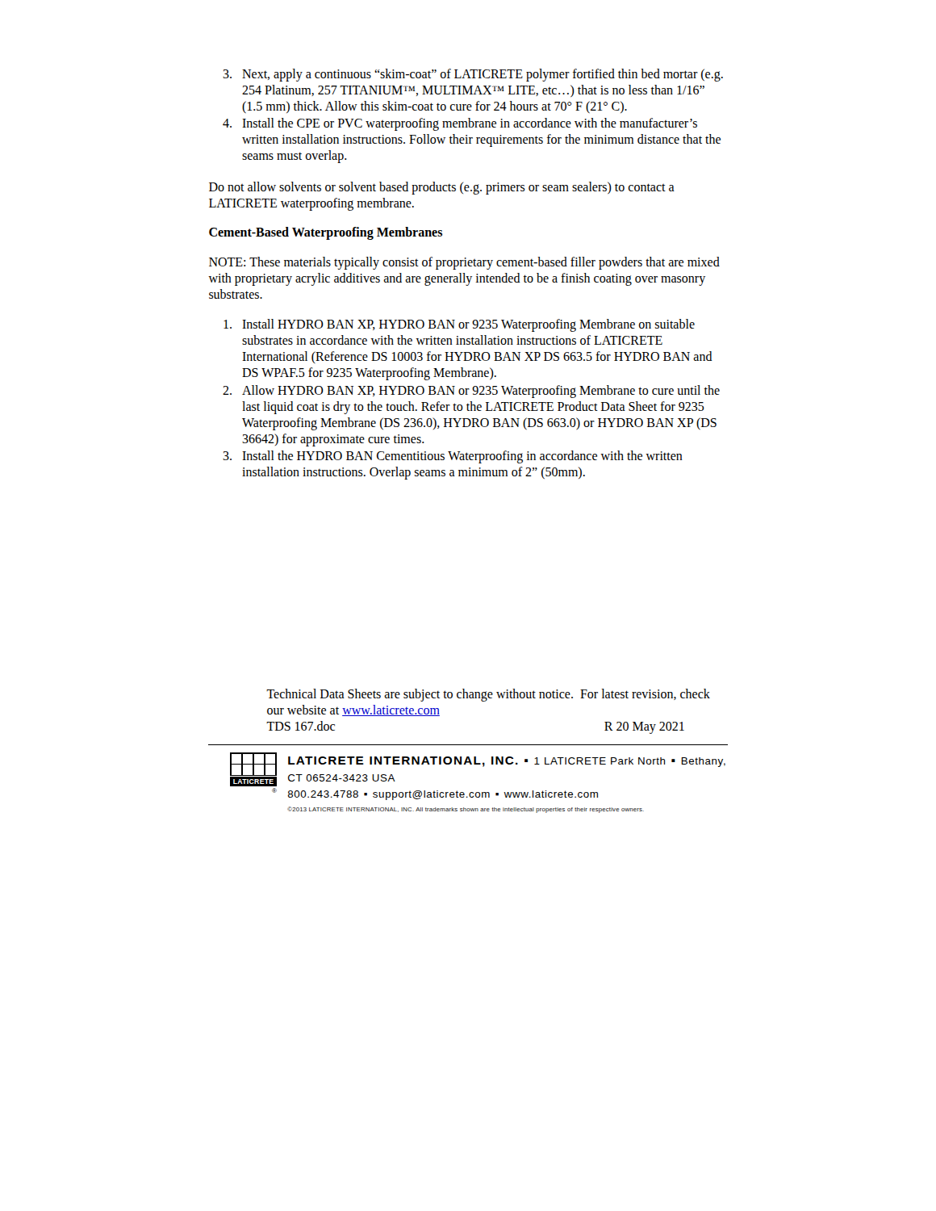Next, apply a continuous “skim-coat” of LATICRETE polymer fortified thin bed mortar (e.g. 254 Platinum, 257 TITANIUM™, MULTIMAX™ LITE, etc…) that is no less than 1/16” (1.5 mm) thick. Allow this skim-coat to cure for 24 hours at 70° F (21° C).
Install the CPE or PVC waterproofing membrane in accordance with the manufacturer’s written installation instructions. Follow their requirements for the minimum distance that the seams must overlap.
Do not allow solvents or solvent based products (e.g. primers or seam sealers) to contact a LATICRETE waterproofing membrane.
Cement-Based Waterproofing Membranes
NOTE: These materials typically consist of proprietary cement-based filler powders that are mixed with proprietary acrylic additives and are generally intended to be a finish coating over masonry substrates.
Install HYDRO BAN XP, HYDRO BAN or 9235 Waterproofing Membrane on suitable substrates in accordance with the written installation instructions of LATICRETE International (Reference DS 10003 for HYDRO BAN XP DS 663.5 for HYDRO BAN and DS WPAF.5 for 9235 Waterproofing Membrane).
Allow HYDRO BAN XP, HYDRO BAN or 9235 Waterproofing Membrane to cure until the last liquid coat is dry to the touch. Refer to the LATICRETE Product Data Sheet for 9235 Waterproofing Membrane (DS 236.0), HYDRO BAN (DS 663.0) or HYDRO BAN XP (DS 36642) for approximate cure times.
Install the HYDRO BAN Cementitious Waterproofing in accordance with the written installation instructions. Overlap seams a minimum of 2” (50mm).
Technical Data Sheets are subject to change without notice. For latest revision, check our website at www.laticrete.com
TDS 167.doc R 20 May 2021
LATICRETE
®
LATICRETE INTERNATIONAL, INC.▪1 LATICRETE Park North▪Bethany, CT 06524-3423 USA
800.243.4788▪support@laticrete.com▪www.laticrete.com
©2013 LATICRETE INTERNATIONAL, INC. All trademarks shown are the intellectual properties of their respective owners.